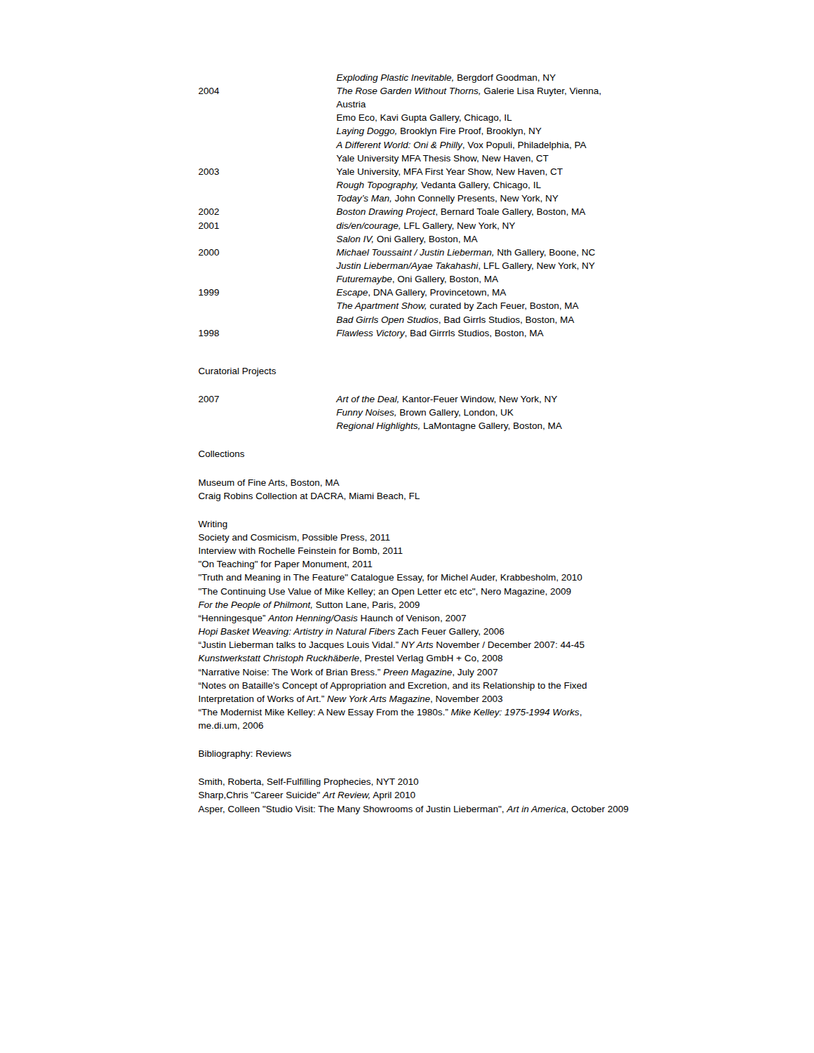| | Exploding Plastic Inevitable, Bergdorf Goodman, NY |
| 2004 | The Rose Garden Without Thorns, Galerie Lisa Ruyter, Vienna, Austria Emo Eco, Kavi Gupta Gallery, Chicago, IL Laying Doggo, Brooklyn Fire Proof, Brooklyn, NY A Different World: Oni & Philly , Vox Populi, Philadelphia, PA Yale University MFA Thesis Show, New Haven, CT |
| 2003 | Yale University, MFA First Year Show, New Haven, CT Rough Topography, Vedanta Gallery, Chicago, IL Today’s Man, John Connelly Presents, New York, NY |
| 2002 | Boston Drawing Project , Bernard Toale Gallery, Boston, MA |
| 2001 | dis/en/courage, LFL Gallery, New York, NY Salon IV, Oni Gallery, Boston, MA |
| 2000 | Michael Toussaint / Justin Lieberman, Nth Gallery, Boone, NC Justin Lieberman/Ayae Takahashi , LFL Gallery, New York, NY Futuremaybe , Oni Gallery, Boston, MA |
| 1999 | Escape , DNA Gallery, Provincetown, MA The Apartment Show, curated by Zach Feuer, Boston, MA Bad Girrls Open Studios , Bad Girrls Studios, Boston, MA |
| 1998 | Flawless Victory , Bad Girrrls Studios, Boston, MA |
Curatorial Projects
| 2007 | Art of the Deal, Kantor-Feuer Window, New York, NY Funny Noises, Brown Gallery, London, UK Regional Highlights, LaMontagne Gallery, Boston, MA |
Collections
Museum of Fine Arts, Boston, MA
Craig Robins Collection at DACRA, Miami Beach, FL
Writing
Society and Cosmicism, Possible Press, 2011
Interview with Rochelle Feinstein for Bomb, 2011
"On Teaching" for Paper Monument, 2011
"Truth and Meaning in The Feature" Catalogue Essay, for Michel Auder, Krabbesholm, 2010
"The Continuing Use Value of Mike Kelley; an Open Letter etc etc", Nero Magazine, 2009
For the People of Philmont, Sutton Lane, Paris, 2009
“Henningesque” Anton Henning/Oasis Haunch of Venison, 2007
Hopi Basket Weaving: Artistry in Natural Fibers Zach Feuer Gallery, 2006
“Justin Lieberman talks to Jacques Louis Vidal.” NY Arts November / December 2007: 44-45
Kunstwerkstatt Christoph Ruckhäberle, Prestel Verlag GmbH + Co, 2008
“Narrative Noise: The Work of Brian Bress.” Preen Magazine, July 2007
“Notes on Bataille's Concept of Appropriation and Excretion, and its Relationship to the Fixed
Interpretation of Works of Art.” New York Arts Magazine, November 2003
“The Modernist Mike Kelley: A New Essay From the 1980s.” Mike Kelley: 1975-1994 Works,
me.di.um, 2006
Bibliography: Reviews
Smith, Roberta, Self-Fulfilling Prophecies, NYT 2010
Sharp,Chris "Career Suicide" Art Review, April 2010
Asper, Colleen "Studio Visit: The Many Showrooms of Justin Lieberman", Art in America, October 2009